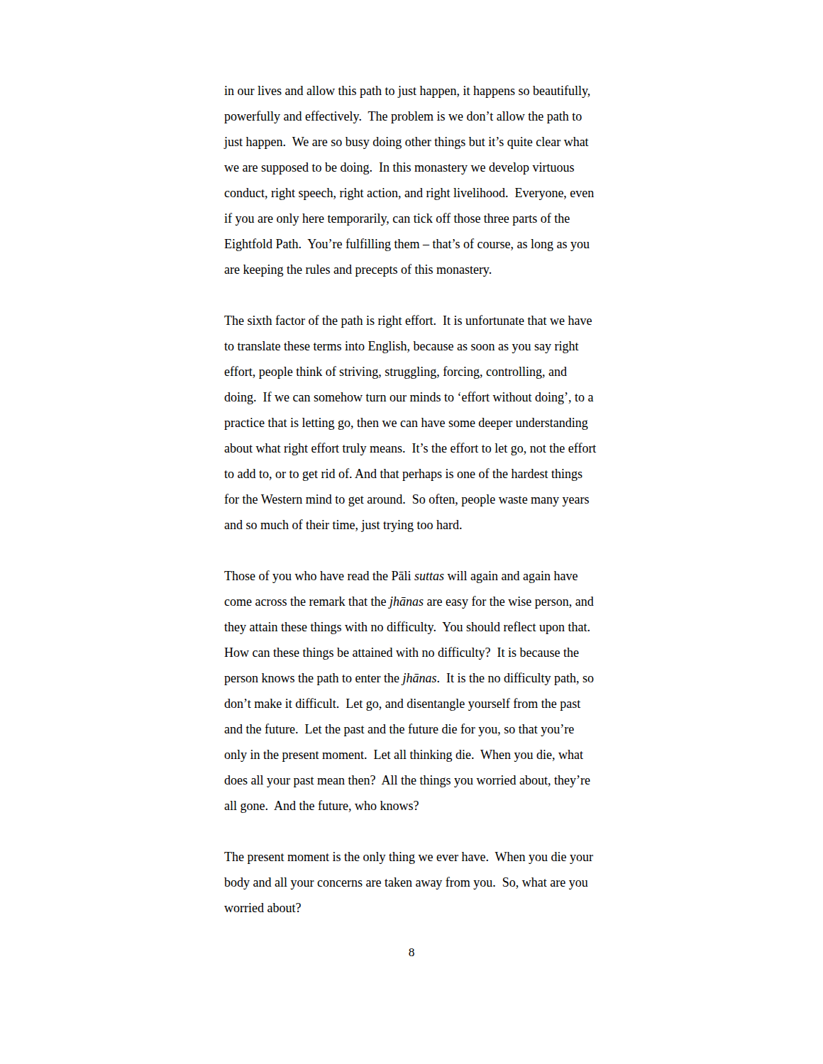in our lives and allow this path to just happen, it happens so beautifully, powerfully and effectively. The problem is we don’t allow the path to just happen. We are so busy doing other things but it’s quite clear what we are supposed to be doing. In this monastery we develop virtuous conduct, right speech, right action, and right livelihood. Everyone, even if you are only here temporarily, can tick off those three parts of the Eightfold Path. You’re fulfilling them – that’s of course, as long as you are keeping the rules and precepts of this monastery.
The sixth factor of the path is right effort. It is unfortunate that we have to translate these terms into English, because as soon as you say right effort, people think of striving, struggling, forcing, controlling, and doing. If we can somehow turn our minds to ‘effort without doing’, to a practice that is letting go, then we can have some deeper understanding about what right effort truly means. It’s the effort to let go, not the effort to add to, or to get rid of. And that perhaps is one of the hardest things for the Western mind to get around. So often, people waste many years and so much of their time, just trying too hard.
Those of you who have read the Pāli suttas will again and again have come across the remark that the jhānas are easy for the wise person, and they attain these things with no difficulty. You should reflect upon that. How can these things be attained with no difficulty? It is because the person knows the path to enter the jhānas. It is the no difficulty path, so don’t make it difficult. Let go, and disentangle yourself from the past and the future. Let the past and the future die for you, so that you’re only in the present moment. Let all thinking die. When you die, what does all your past mean then? All the things you worried about, they’re all gone. And the future, who knows?
The present moment is the only thing we ever have. When you die your body and all your concerns are taken away from you. So, what are you worried about?
8